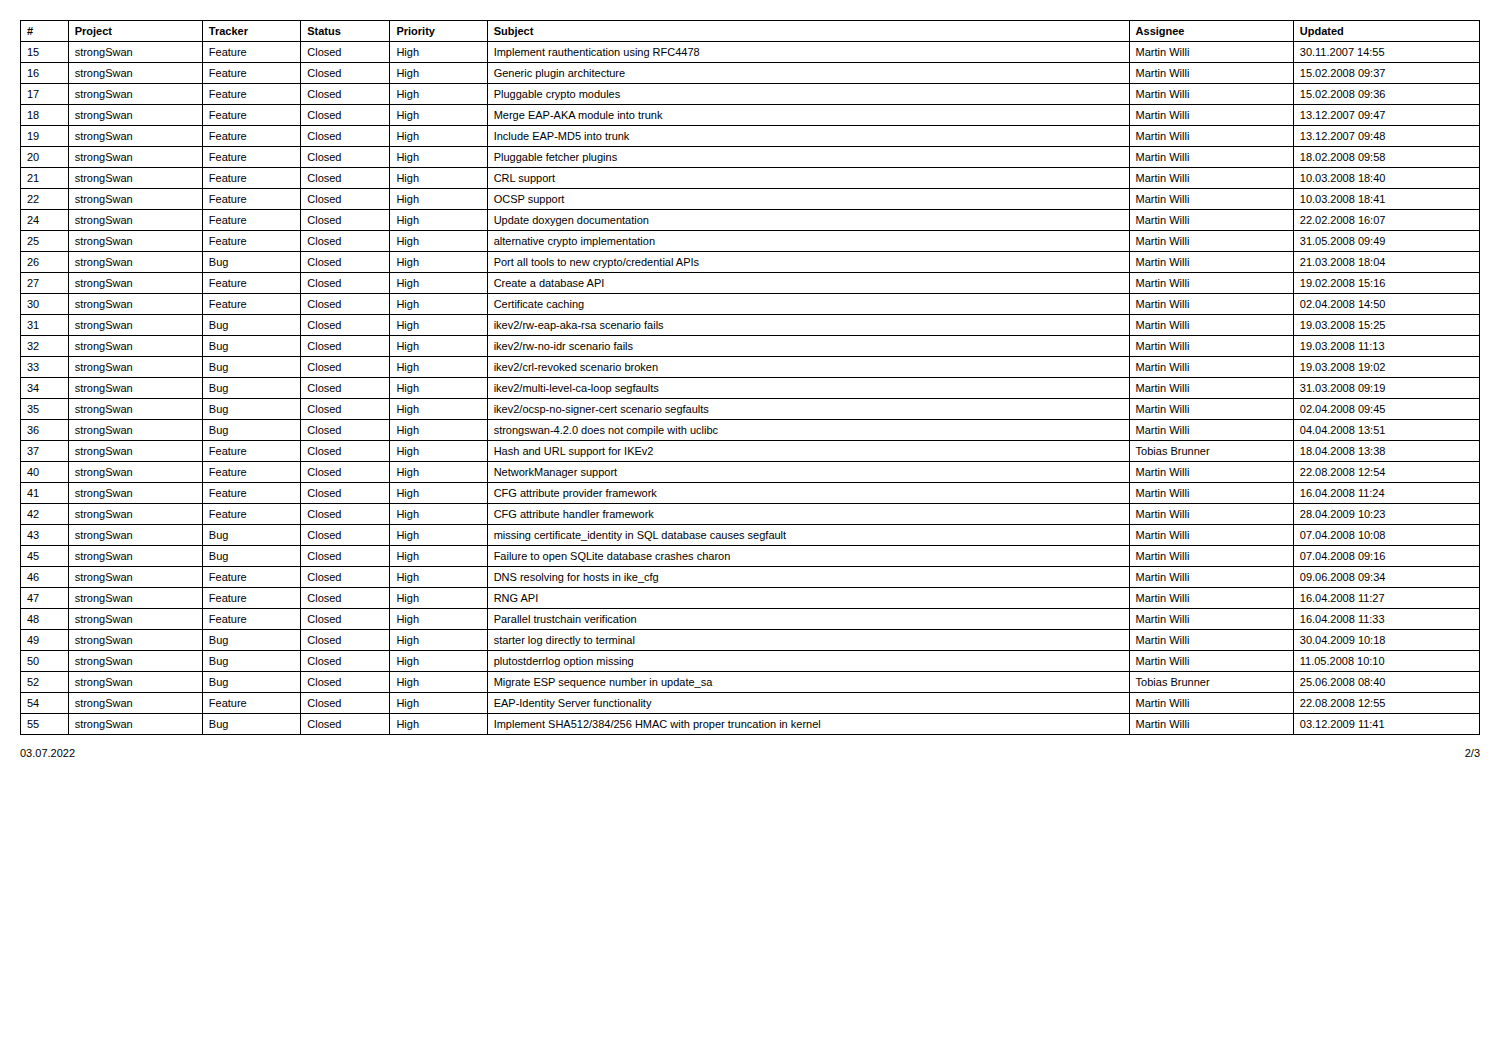| # | Project | Tracker | Status | Priority | Subject | Assignee | Updated |
| --- | --- | --- | --- | --- | --- | --- | --- |
| 15 | strongSwan | Feature | Closed | High | Implement rauthentication using RFC4478 | Martin Willi | 30.11.2007 14:55 |
| 16 | strongSwan | Feature | Closed | High | Generic plugin architecture | Martin Willi | 15.02.2008 09:37 |
| 17 | strongSwan | Feature | Closed | High | Pluggable crypto modules | Martin Willi | 15.02.2008 09:36 |
| 18 | strongSwan | Feature | Closed | High | Merge EAP-AKA module into trunk | Martin Willi | 13.12.2007 09:47 |
| 19 | strongSwan | Feature | Closed | High | Include EAP-MD5 into trunk | Martin Willi | 13.12.2007 09:48 |
| 20 | strongSwan | Feature | Closed | High | Pluggable fetcher plugins | Martin Willi | 18.02.2008 09:58 |
| 21 | strongSwan | Feature | Closed | High | CRL support | Martin Willi | 10.03.2008 18:40 |
| 22 | strongSwan | Feature | Closed | High | OCSP support | Martin Willi | 10.03.2008 18:41 |
| 24 | strongSwan | Feature | Closed | High | Update doxygen documentation | Martin Willi | 22.02.2008 16:07 |
| 25 | strongSwan | Feature | Closed | High | alternative crypto implementation | Martin Willi | 31.05.2008 09:49 |
| 26 | strongSwan | Bug | Closed | High | Port all tools to new crypto/credential APIs | Martin Willi | 21.03.2008 18:04 |
| 27 | strongSwan | Feature | Closed | High | Create a database API | Martin Willi | 19.02.2008 15:16 |
| 30 | strongSwan | Feature | Closed | High | Certificate caching | Martin Willi | 02.04.2008 14:50 |
| 31 | strongSwan | Bug | Closed | High | ikev2/rw-eap-aka-rsa scenario fails | Martin Willi | 19.03.2008 15:25 |
| 32 | strongSwan | Bug | Closed | High | ikev2/rw-no-idr scenario fails | Martin Willi | 19.03.2008 11:13 |
| 33 | strongSwan | Bug | Closed | High | ikev2/crl-revoked scenario broken | Martin Willi | 19.03.2008 19:02 |
| 34 | strongSwan | Bug | Closed | High | ikev2/multi-level-ca-loop segfaults | Martin Willi | 31.03.2008 09:19 |
| 35 | strongSwan | Bug | Closed | High | ikev2/ocsp-no-signer-cert scenario segfaults | Martin Willi | 02.04.2008 09:45 |
| 36 | strongSwan | Bug | Closed | High | strongswan-4.2.0 does not compile with uclibc | Martin Willi | 04.04.2008 13:51 |
| 37 | strongSwan | Feature | Closed | High | Hash and URL support for IKEv2 | Tobias Brunner | 18.04.2008 13:38 |
| 40 | strongSwan | Feature | Closed | High | NetworkManager support | Martin Willi | 22.08.2008 12:54 |
| 41 | strongSwan | Feature | Closed | High | CFG attribute provider framework | Martin Willi | 16.04.2008 11:24 |
| 42 | strongSwan | Feature | Closed | High | CFG attribute handler framework | Martin Willi | 28.04.2009 10:23 |
| 43 | strongSwan | Bug | Closed | High | missing certificate_identity in SQL database causes segfault | Martin Willi | 07.04.2008 10:08 |
| 45 | strongSwan | Bug | Closed | High | Failure to open SQLite database crashes charon | Martin Willi | 07.04.2008 09:16 |
| 46 | strongSwan | Feature | Closed | High | DNS resolving for hosts in ike_cfg | Martin Willi | 09.06.2008 09:34 |
| 47 | strongSwan | Feature | Closed | High | RNG API | Martin Willi | 16.04.2008 11:27 |
| 48 | strongSwan | Feature | Closed | High | Parallel trustchain verification | Martin Willi | 16.04.2008 11:33 |
| 49 | strongSwan | Bug | Closed | High | starter log directly to terminal | Martin Willi | 30.04.2009 10:18 |
| 50 | strongSwan | Bug | Closed | High | plutostderrlog option missing | Martin Willi | 11.05.2008 10:10 |
| 52 | strongSwan | Bug | Closed | High | Migrate ESP sequence number in update_sa | Tobias Brunner | 25.06.2008 08:40 |
| 54 | strongSwan | Feature | Closed | High | EAP-Identity Server functionality | Martin Willi | 22.08.2008 12:55 |
| 55 | strongSwan | Bug | Closed | High | Implement SHA512/384/256 HMAC with proper truncation in kernel | Martin Willi | 03.12.2009 11:41 |
03.07.2022 2/3